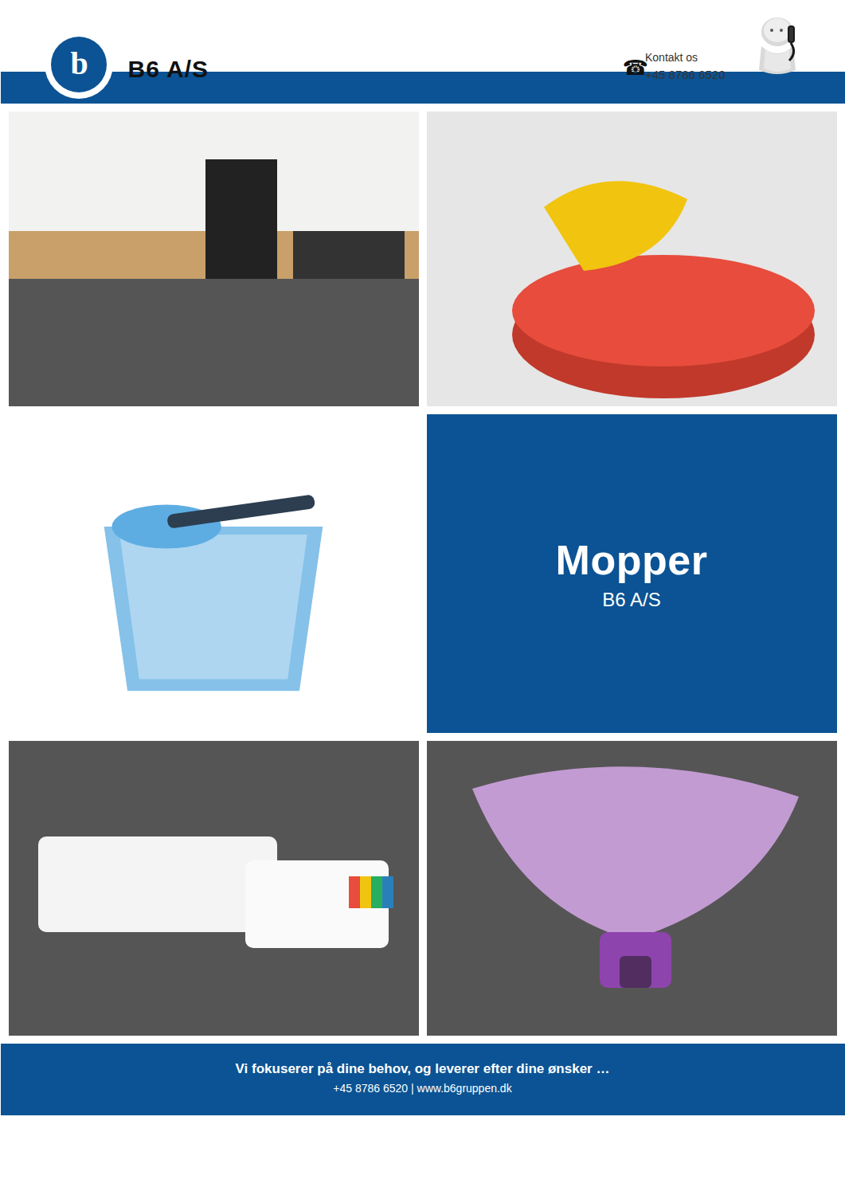b
B6 A/S
Kontakt os
+45 8786 6520
Mopper
B6 A/S
Vi fokuserer på dine behov, og leverer efter dine ønsker …
+45 8786 6520 | www.b6gruppen.dk